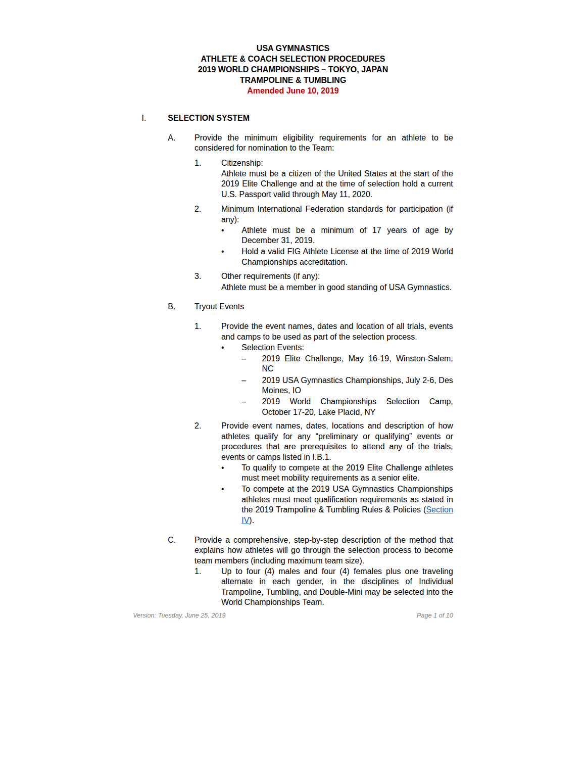USA GYMNASTICS
ATHLETE & COACH SELECTION PROCEDURES
2019 WORLD CHAMPIONSHIPS – TOKYO, JAPAN
TRAMPOLINE & TUMBLING
Amended June 10, 2019
I.
SELECTION SYSTEM
A.
Provide the minimum eligibility requirements for an athlete to be considered for nomination to the Team:
1.
Citizenship:
Athlete must be a citizen of the United States at the start of the 2019 Elite Challenge and at the time of selection hold a current U.S. Passport valid through May 11, 2020.
2.
Minimum International Federation standards for participation (if any):
•
Athlete must be a minimum of 17 years of age by December 31, 2019.
•
Hold a valid FIG Athlete License at the time of 2019 World Championships accreditation.
3.
Other requirements (if any):
Athlete must be a member in good standing of USA Gymnastics.
B.
Tryout Events
1.
Provide the event names, dates and location of all trials, events and camps to be used as part of the selection process.
•
Selection Events:
–
2019 Elite Challenge, May 16-19, Winston-Salem, NC
–
2019 USA Gymnastics Championships, July 2-6, Des Moines, IO
–
2019 World Championships Selection Camp, October 17-20, Lake Placid, NY
2.
Provide event names, dates, locations and description of how athletes qualify for any “preliminary or qualifying” events or procedures that are prerequisites to attend any of the trials, events or camps listed in I.B.1.
•
To qualify to compete at the 2019 Elite Challenge athletes must meet mobility requirements as a senior elite.
•
To compete at the 2019 USA Gymnastics Championships athletes must meet qualification requirements as stated in the 2019 Trampoline & Tumbling Rules & Policies (Section IV).
C.
Provide a comprehensive, step-by-step description of the method that explains how athletes will go through the selection process to become team members (including maximum team size).
1.
Up to four (4) males and four (4) females plus one traveling alternate in each gender, in the disciplines of Individual Trampoline, Tumbling, and Double-Mini may be selected into the World Championships Team.
Version: Tuesday, June 25, 2019
Page 1 of 10